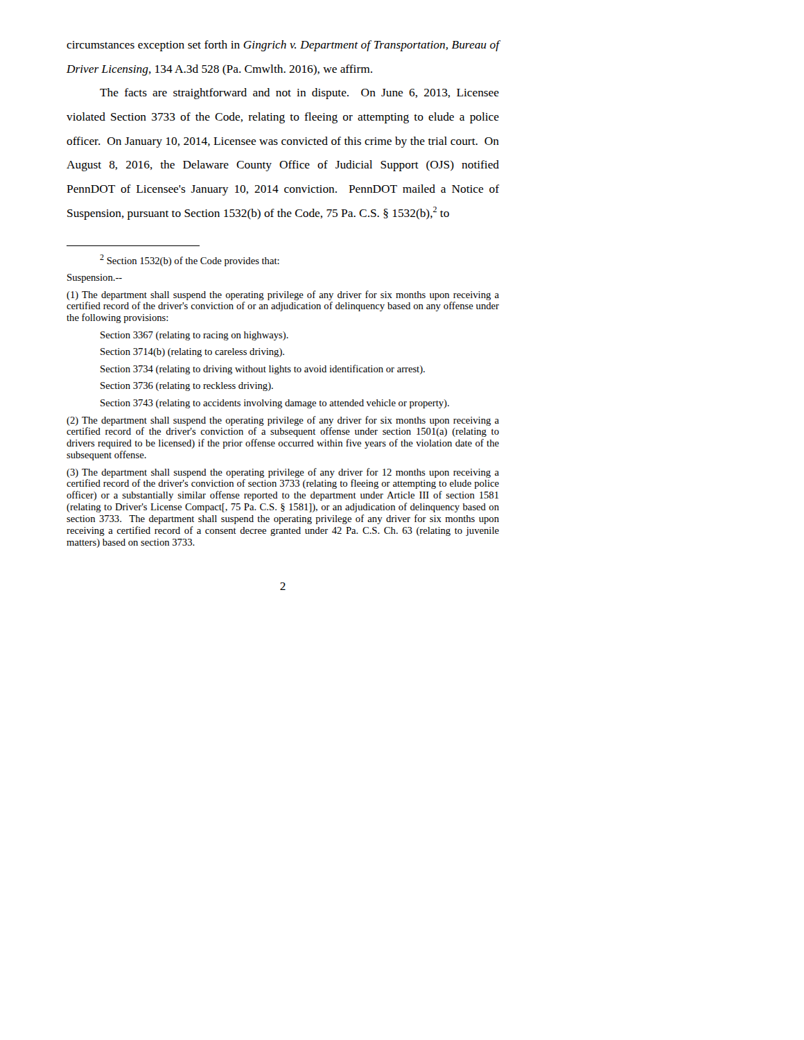circumstances exception set forth in Gingrich v. Department of Transportation, Bureau of Driver Licensing, 134 A.3d 528 (Pa. Cmwlth. 2016), we affirm.
The facts are straightforward and not in dispute. On June 6, 2013, Licensee violated Section 3733 of the Code, relating to fleeing or attempting to elude a police officer. On January 10, 2014, Licensee was convicted of this crime by the trial court. On August 8, 2016, the Delaware County Office of Judicial Support (OJS) notified PennDOT of Licensee's January 10, 2014 conviction. PennDOT mailed a Notice of Suspension, pursuant to Section 1532(b) of the Code, 75 Pa. C.S. § 1532(b),2 to
2 Section 1532(b) of the Code provides that:
Suspension.--
(1) The department shall suspend the operating privilege of any driver for six months upon receiving a certified record of the driver's conviction of or an adjudication of delinquency based on any offense under the following provisions:
Section 3367 (relating to racing on highways).
Section 3714(b) (relating to careless driving).
Section 3734 (relating to driving without lights to avoid identification or arrest).
Section 3736 (relating to reckless driving).
Section 3743 (relating to accidents involving damage to attended vehicle or property).
(2) The department shall suspend the operating privilege of any driver for six months upon receiving a certified record of the driver's conviction of a subsequent offense under section 1501(a) (relating to drivers required to be licensed) if the prior offense occurred within five years of the violation date of the subsequent offense.
(3) The department shall suspend the operating privilege of any driver for 12 months upon receiving a certified record of the driver's conviction of section 3733 (relating to fleeing or attempting to elude police officer) or a substantially similar offense reported to the department under Article III of section 1581 (relating to Driver's License Compact[, 75 Pa. C.S. § 1581]), or an adjudication of delinquency based on section 3733. The department shall suspend the operating privilege of any driver for six months upon receiving a certified record of a consent decree granted under 42 Pa. C.S. Ch. 63 (relating to juvenile matters) based on section 3733.
2